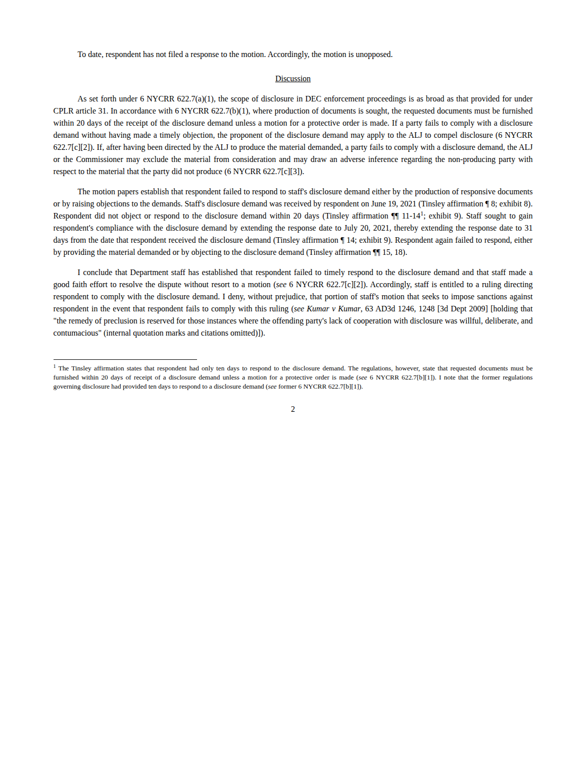To date, respondent has not filed a response to the motion. Accordingly, the motion is unopposed.
Discussion
As set forth under 6 NYCRR 622.7(a)(1), the scope of disclosure in DEC enforcement proceedings is as broad as that provided for under CPLR article 31. In accordance with 6 NYCRR 622.7(b)(1), where production of documents is sought, the requested documents must be furnished within 20 days of the receipt of the disclosure demand unless a motion for a protective order is made. If a party fails to comply with a disclosure demand without having made a timely objection, the proponent of the disclosure demand may apply to the ALJ to compel disclosure (6 NYCRR 622.7[c][2]). If, after having been directed by the ALJ to produce the material demanded, a party fails to comply with a disclosure demand, the ALJ or the Commissioner may exclude the material from consideration and may draw an adverse inference regarding the non-producing party with respect to the material that the party did not produce (6 NYCRR 622.7[c][3]).
The motion papers establish that respondent failed to respond to staff's disclosure demand either by the production of responsive documents or by raising objections to the demands. Staff's disclosure demand was received by respondent on June 19, 2021 (Tinsley affirmation ¶ 8; exhibit 8). Respondent did not object or respond to the disclosure demand within 20 days (Tinsley affirmation ¶¶ 11-141; exhibit 9). Staff sought to gain respondent's compliance with the disclosure demand by extending the response date to July 20, 2021, thereby extending the response date to 31 days from the date that respondent received the disclosure demand (Tinsley affirmation ¶ 14; exhibit 9). Respondent again failed to respond, either by providing the material demanded or by objecting to the disclosure demand (Tinsley affirmation ¶¶ 15, 18).
I conclude that Department staff has established that respondent failed to timely respond to the disclosure demand and that staff made a good faith effort to resolve the dispute without resort to a motion (see 6 NYCRR 622.7[c][2]). Accordingly, staff is entitled to a ruling directing respondent to comply with the disclosure demand. I deny, without prejudice, that portion of staff's motion that seeks to impose sanctions against respondent in the event that respondent fails to comply with this ruling (see Kumar v Kumar, 63 AD3d 1246, 1248 [3d Dept 2009] [holding that "the remedy of preclusion is reserved for those instances where the offending party's lack of cooperation with disclosure was willful, deliberate, and contumacious" (internal quotation marks and citations omitted)]).
1 The Tinsley affirmation states that respondent had only ten days to respond to the disclosure demand. The regulations, however, state that requested documents must be furnished within 20 days of receipt of a disclosure demand unless a motion for a protective order is made (see 6 NYCRR 622.7[b][1]). I note that the former regulations governing disclosure had provided ten days to respond to a disclosure demand (see former 6 NYCRR 622.7[b][1]).
2